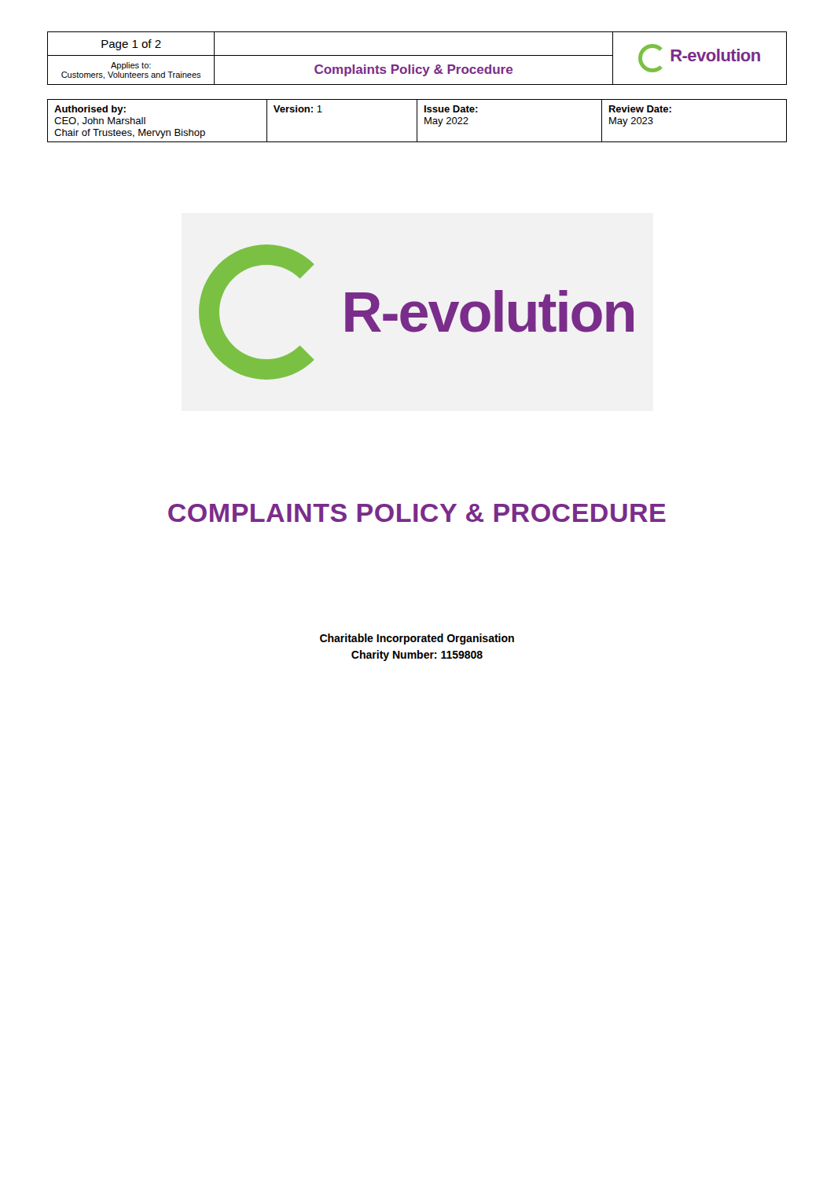| Page 1 of 2 | | R-evolution |
| Applies to: Customers, Volunteers and Trainees | Complaints Policy & Procedure |
| Authorised by: CEO, John Marshall Chair of Trustees, Mervyn Bishop | Version: 1 | Issue Date: May 2022 | Review Date: May 2023 |
R-evolution
COMPLAINTS POLICY & PROCEDURE
Charitable Incorporated Organisation
Charity Number: 1159808